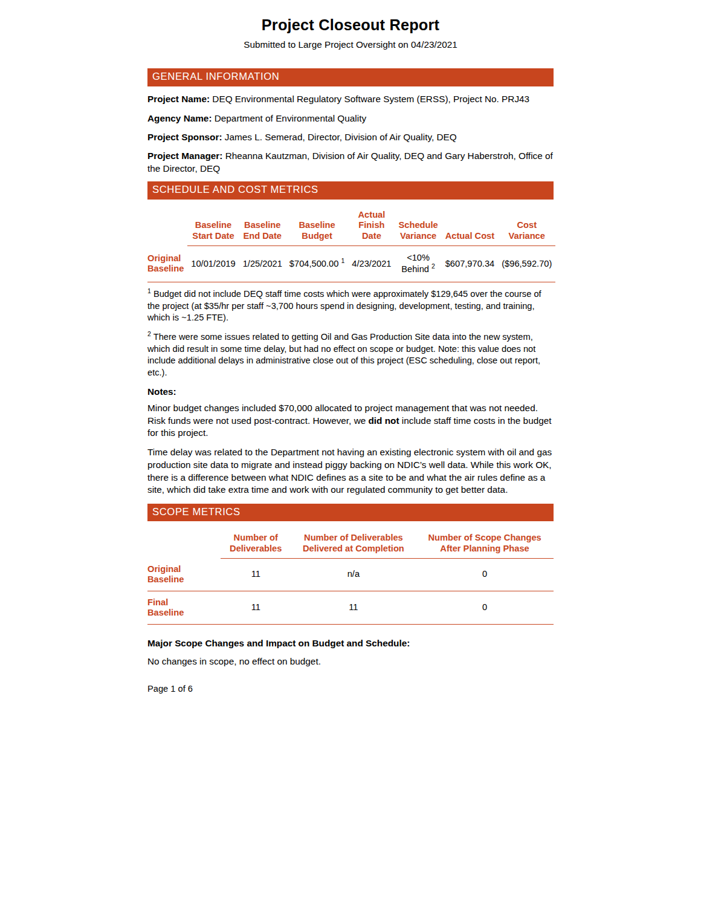Project Closeout Report
Submitted to Large Project Oversight on 04/23/2021
GENERAL INFORMATION
Project Name: DEQ Environmental Regulatory Software System (ERSS), Project No. PRJ43
Agency Name: Department of Environmental Quality
Project Sponsor: James L. Semerad, Director, Division of Air Quality, DEQ
Project Manager: Rheanna Kautzman, Division of Air Quality, DEQ and Gary Haberstroh, Office of the Director, DEQ
SCHEDULE AND COST METRICS
| | Baseline Start Date | Baseline End Date | Baseline Budget | Actual Finish Date | Schedule Variance | Actual Cost | Cost Variance |
| --- | --- | --- | --- | --- | --- | --- | --- |
| Original Baseline | 10/01/2019 | 1/25/2021 | $704,500.00 1 | 4/23/2021 | <10% Behind 2 | $607,970.34 | ($96,592.70) |
1 Budget did not include DEQ staff time costs which were approximately $129,645 over the course of the project (at $35/hr per staff ~3,700 hours spend in designing, development, testing, and training, which is ~1.25 FTE).
2 There were some issues related to getting Oil and Gas Production Site data into the new system, which did result in some time delay, but had no effect on scope or budget. Note: this value does not include additional delays in administrative close out of this project (ESC scheduling, close out report, etc.).
Notes:
Minor budget changes included $70,000 allocated to project management that was not needed. Risk funds were not used post-contract. However, we did not include staff time costs in the budget for this project.
Time delay was related to the Department not having an existing electronic system with oil and gas production site data to migrate and instead piggy backing on NDIC’s well data. While this work OK, there is a difference between what NDIC defines as a site to be and what the air rules define as a site, which did take extra time and work with our regulated community to get better data.
SCOPE METRICS
| | Number of Deliverables | Number of Deliverables Delivered at Completion | Number of Scope Changes After Planning Phase |
| --- | --- | --- | --- |
| Original Baseline | 11 | n/a | 0 |
| Final Baseline | 11 | 11 | 0 |
Major Scope Changes and Impact on Budget and Schedule:
No changes in scope, no effect on budget.
Page 1 of 6